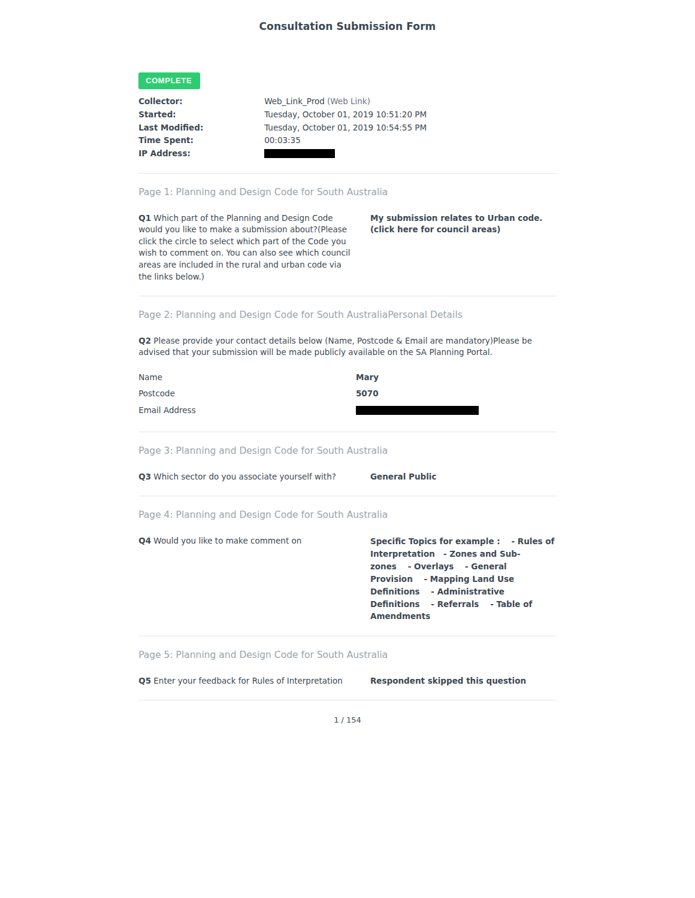Consultation Submission Form
COMPLETE
| Collector: | Web_Link_Prod (Web Link) |
| Started: | Tuesday, October 01, 2019 10:51:20 PM |
| Last Modified: | Tuesday, October 01, 2019 10:54:55 PM |
| Time Spent: | 00:03:35 |
| IP Address: | |
Page 1: Planning and Design Code for South Australia
Q1 Which part of the Planning and Design Code would you like to make a submission about?(Please click the circle to select which part of the Code you wish to comment on. You can also see which council areas are included in the rural and urban code via the links below.)
My submission relates to Urban code. (click here for council areas)
Page 2: Planning and Design Code for South AustraliaPersonal Details
Q2 Please provide your contact details below (Name, Postcode & Email are mandatory)Please be advised that your submission will be made publicly available on the SA Planning Portal.
| Name | Mary |
| Postcode | 5070 |
| Email Address | |
Page 3: Planning and Design Code for South Australia
Q3 Which sector do you associate yourself with?
General Public
Page 4: Planning and Design Code for South Australia
Q4 Would you like to make comment on
Specific Topics for example : - Rules of Interpretation - Zones and Sub-zones - Overlays - General Provision - Mapping Land Use Definitions - Administrative Definitions - Referrals - Table of Amendments
Page 5: Planning and Design Code for South Australia
Q5 Enter your feedback for Rules of Interpretation
Respondent skipped this question
1 / 154